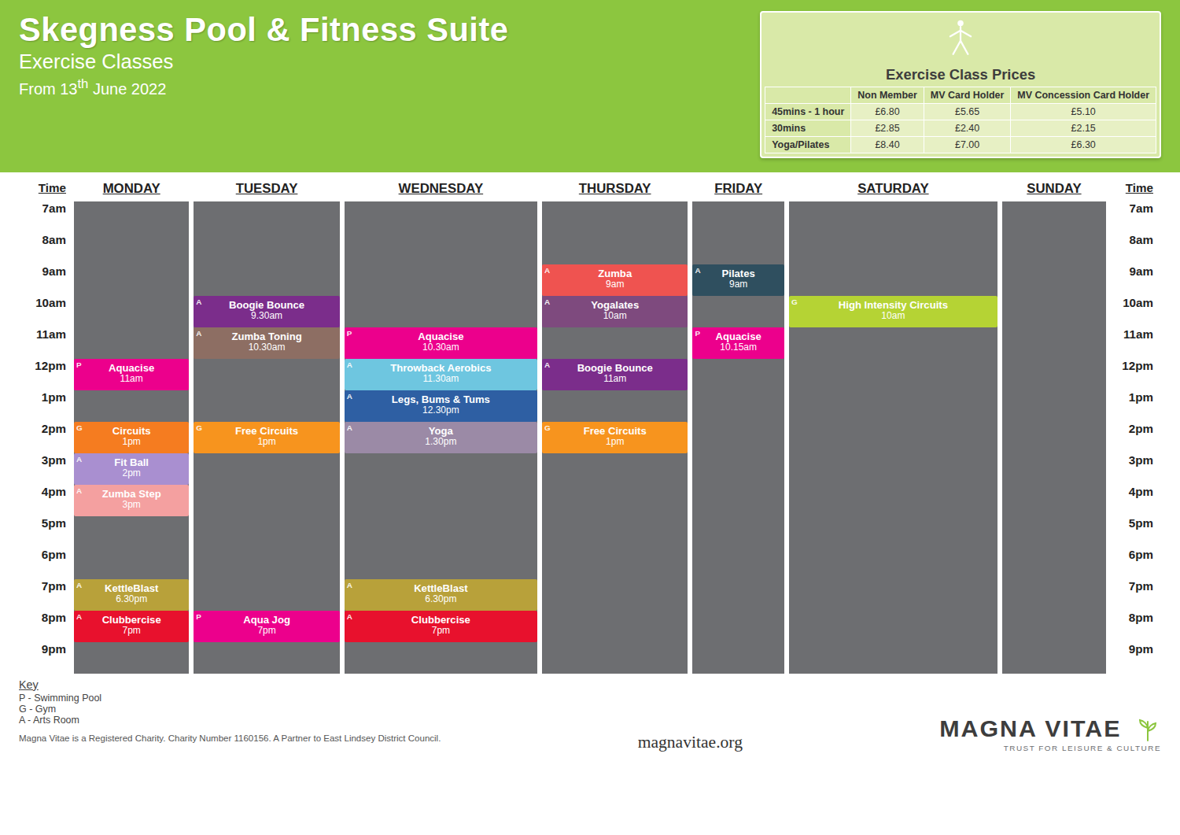Skegness Pool & Fitness Suite
Exercise Classes
From 13th June 2022
Exercise Class Prices
| | Non Member | MV Card Holder | MV Concession Card Holder |
| --- | --- | --- | --- |
| 45mins - 1 hour | £6.80 | £5.65 | £5.10 |
| 30mins | £2.85 | £2.40 | £2.15 |
| Yoga/Pilates | £8.40 | £7.00 | £6.30 |
| Time | MONDAY | TUESDAY | WEDNESDAY | THURSDAY | FRIDAY | SATURDAY | SUNDAY | Time |
| --- | --- | --- | --- | --- | --- | --- | --- | --- |
| 7am | | | | | | | | 7am |
| 8am | | | | | | | | 8am |
| 9am | | | | A Zumba 9am | A Pilates 9am | | | 9am |
| 10am | | A Boogie Bounce 9.30am | | A Yogalates 10am | | G High Intensity Circuits 10am | | 10am |
| 11am | | A Zumba Toning 10.30am | P Aquacise 10.30am | | P Aquacise 10.15am | | | 11am |
| 12pm | P Aquacise 11am | | A Throwback Aerobics 11.30am | A Boogie Bounce 11am | | | | 12pm |
| 1pm | | | A Legs, Bums & Tums 12.30pm | | | | | 1pm |
| 2pm | G Circuits 1pm | G Free Circuits 1pm | A Yoga 1.30pm | G Free Circuits 1pm | | | | 2pm |
| 3pm | A Fit Ball 2pm | | | | | | | 3pm |
| 4pm | A Zumba Step 3pm | | | | | | | 4pm |
| 5pm | | | | | | | | 5pm |
| 6pm | | | | | | | | 6pm |
| 7pm | A KettleBlast 6.30pm | | A KettleBlast 6.30pm | | | | | 7pm |
| 8pm | A Clubbercise 7pm | P Aqua Jog 7pm | A Clubbercise 7pm | | | | | 8pm |
| 9pm | | | | | | | | 9pm |
Key
P - Swimming Pool
G - Gym
A - Arts Room
Magna Vitae is a Registered Charity. Charity Number 1160156. A Partner to East Lindsey District Council.
magnavitae.org
MAGNA VITAE
TRUST FOR LEISURE & CULTURE